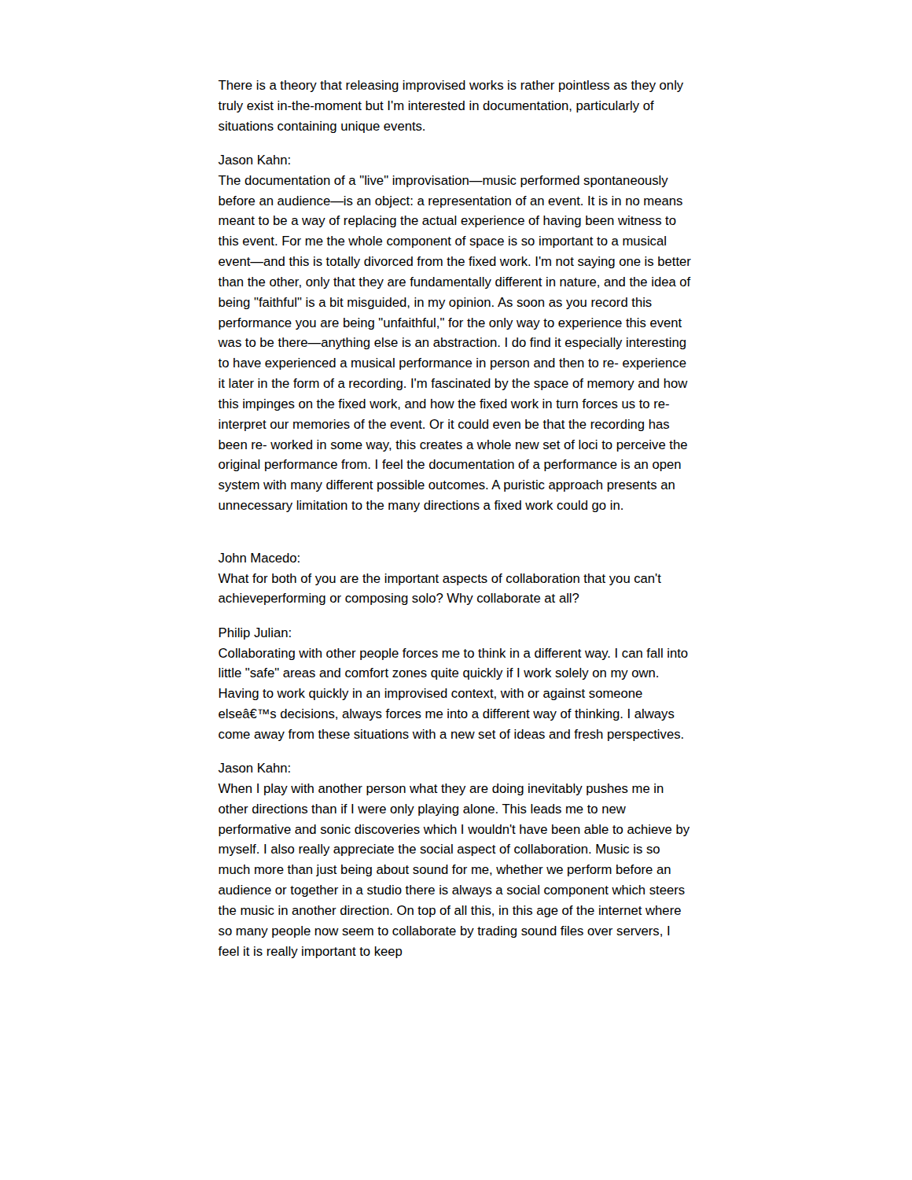There is a theory that releasing improvised works is rather pointless as they only truly exist in-the-moment but I'm interested in documentation, particularly of situations containing unique events.
Jason Kahn:
The documentation of a "live" improvisation—music performed spontaneously before an audience—is an object: a representation of an event. It is in no means meant to be a way of replacing the actual experience of having been witness to this event. For me the whole component of space is so important to a musical event—and this is totally divorced from the fixed work. I'm not saying one is better than the other, only that they are fundamentally different in nature, and the idea of being "faithful" is a bit misguided, in my opinion. As soon as you record this performance you are being "unfaithful," for the only way to experience this event was to be there—anything else is an abstraction. I do find it especially interesting to have experienced a musical performance in person and then to re- experience it later in the form of a recording. I'm fascinated by the space of memory and how this impinges on the fixed work, and how the fixed work in turn forces us to re- interpret our memories of the event. Or it could even be that the recording has been re- worked in some way, this creates a whole new set of loci to perceive the original performance from. I feel the documentation of a performance is an open system with many different possible outcomes. A puristic approach presents an unnecessary limitation to the many directions a fixed work could go in.
John Macedo:
What for both of you are the important aspects of collaboration that you can't achieveperforming or composing solo? Why collaborate at all?
Philip Julian:
Collaborating with other people forces me to think in a different way. I can fall into little "safe" areas and comfort zones quite quickly if I work solely on my own. Having to work quickly in an improvised context, with or against someone elseâ€™s decisions, always forces me into a different way of thinking. I always come away from these situations with a new set of ideas and fresh perspectives.
Jason Kahn:
When I play with another person what they are doing inevitably pushes me in other directions than if I were only playing alone. This leads me to new performative and sonic discoveries which I wouldn't have been able to achieve by myself. I also really appreciate the social aspect of collaboration. Music is so much more than just being about sound for me, whether we perform before an audience or together in a studio there is always a social component which steers the music in another direction. On top of all this, in this age of the internet where so many people now seem to collaborate by trading sound files over servers, I feel it is really important to keep